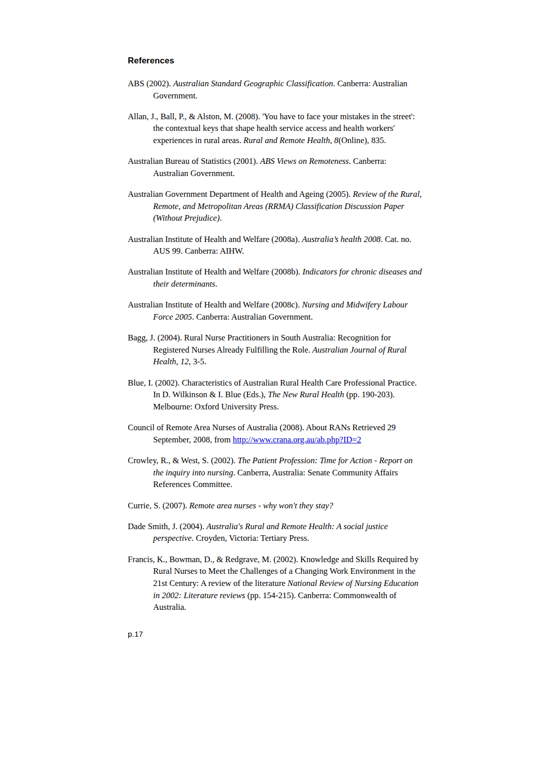References
ABS (2002). Australian Standard Geographic Classification. Canberra: Australian Government.
Allan, J., Ball, P., & Alston, M. (2008). 'You have to face your mistakes in the street': the contextual keys that shape health service access and health workers' experiences in rural areas. Rural and Remote Health, 8(Online), 835.
Australian Bureau of Statistics (2001). ABS Views on Remoteness. Canberra: Australian Government.
Australian Government Department of Health and Ageing (2005). Review of the Rural, Remote, and Metropolitan Areas (RRMA) Classification Discussion Paper (Without Prejudice).
Australian Institute of Health and Welfare (2008a). Australia’s health 2008. Cat. no. AUS 99. Canberra: AIHW.
Australian Institute of Health and Welfare (2008b). Indicators for chronic diseases and their determinants.
Australian Institute of Health and Welfare (2008c). Nursing and Midwifery Labour Force 2005. Canberra: Australian Government.
Bagg, J. (2004). Rural Nurse Practitioners in South Australia: Recognition for Registered Nurses Already Fulfilling the Role. Australian Journal of Rural Health, 12, 3-5.
Blue, I. (2002). Characteristics of Australian Rural Health Care Professional Practice. In D. Wilkinson & I. Blue (Eds.), The New Rural Health (pp. 190-203). Melbourne: Oxford University Press.
Council of Remote Area Nurses of Australia (2008). About RANs Retrieved 29 September, 2008, from http://www.crana.org.au/ab.php?ID=2
Crowley, R., & West, S. (2002). The Patient Profession: Time for Action - Report on the inquiry into nursing. Canberra, Australia: Senate Community Affairs References Committee.
Currie, S. (2007). Remote area nurses - why won't they stay?
Dade Smith, J. (2004). Australia's Rural and Remote Health: A social justice perspective. Croyden, Victoria: Tertiary Press.
Francis, K., Bowman, D., & Redgrave, M. (2002). Knowledge and Skills Required by Rural Nurses to Meet the Challenges of a Changing Work Environment in the 21st Century: A review of the literature National Review of Nursing Education in 2002: Literature reviews (pp. 154-215). Canberra: Commonwealth of Australia.
p.17